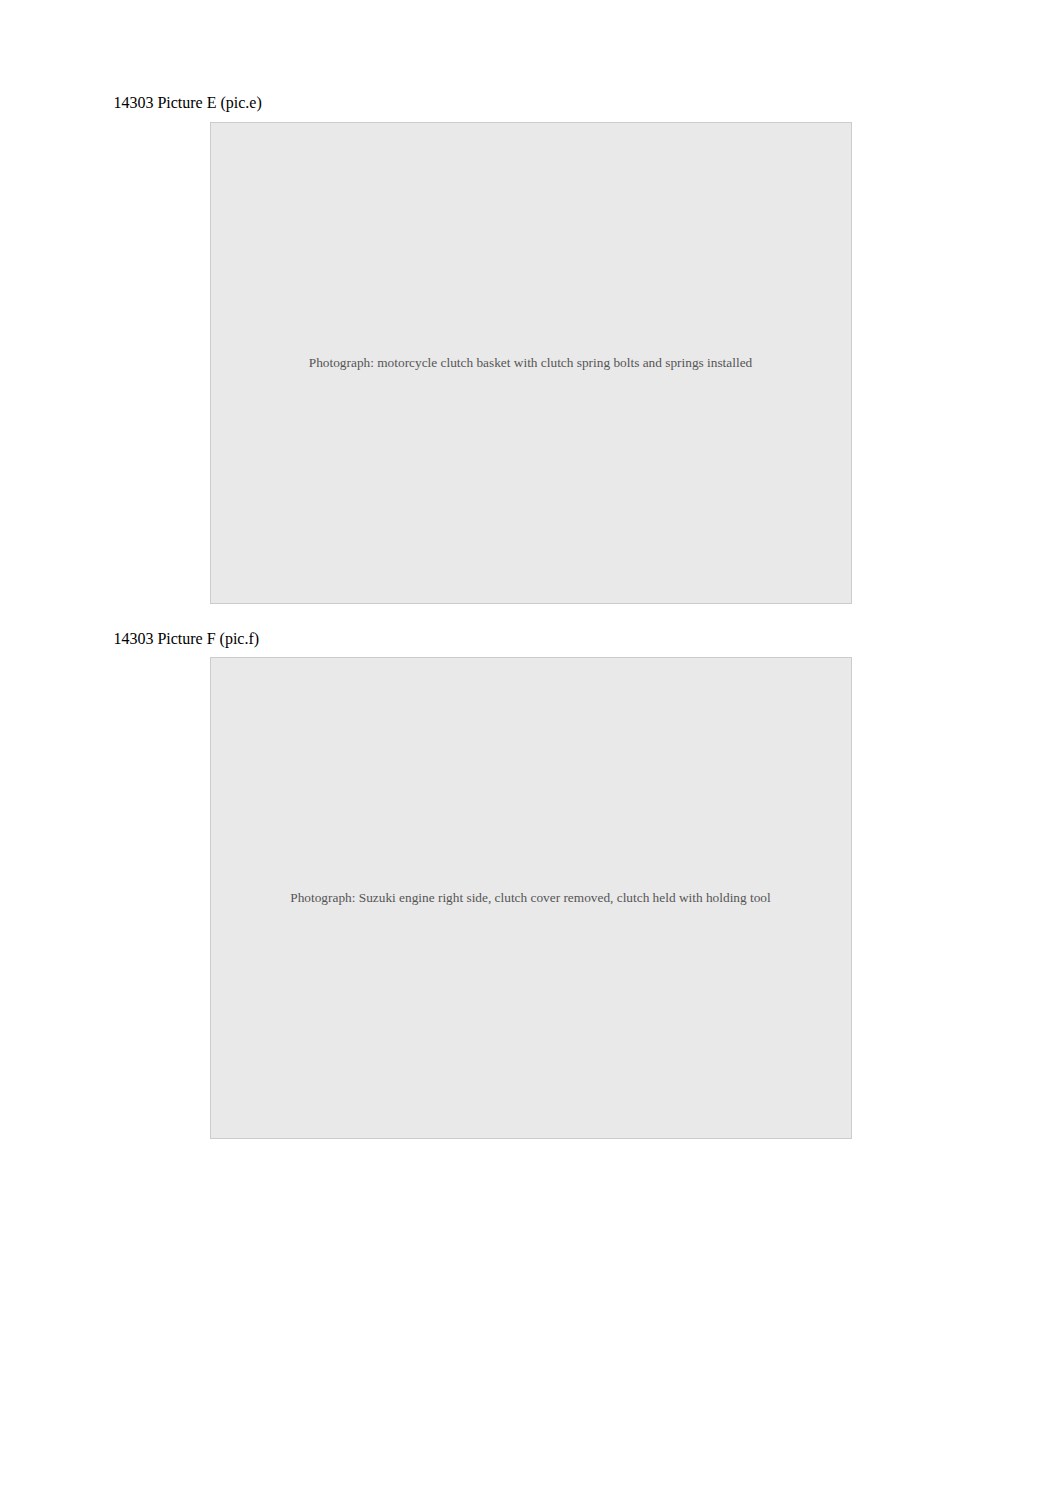14303 Picture E (pic.e)
Photograph: motorcycle clutch basket with clutch spring bolts and springs installed
14303 Picture F (pic.f)
Photograph: Suzuki engine right side, clutch cover removed, clutch held with holding tool